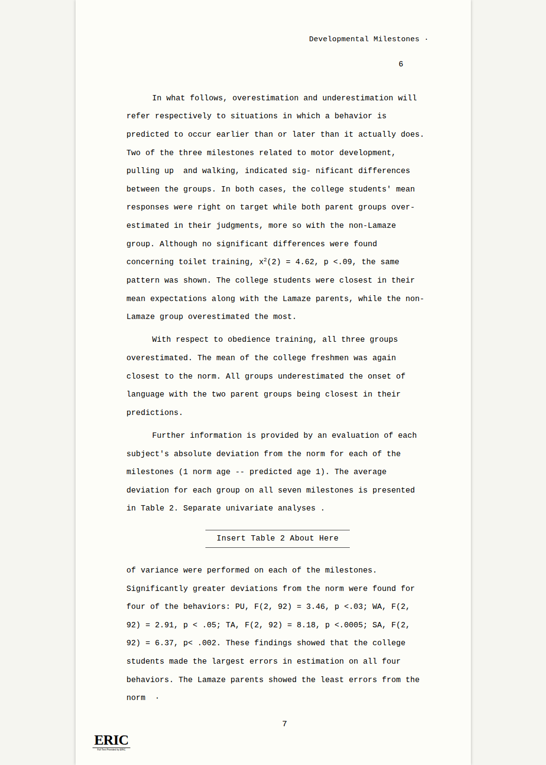Developmental Milestones ·
6
In what follows, overestimation and underestimation will refer respectively to situations in which a behavior is predicted to occur earlier than or later than it actually does. Two of the three milestones related to motor development, pulling up and walking, indicated sig- nificant differences between the groups. In both cases, the college students' mean responses were right on target while both parent groups over- estimated in their judgments, more so with the non-Lamaze group. Although no significant differences were found concerning toilet training, x2(2) = 4.62, p <.09, the same pattern was shown. The college students were closest in their mean expectations along with the Lamaze parents, while the non-Lamaze group overestimated the most.
With respect to obedience training, all three groups overestimated. The mean of the college freshmen was again closest to the norm. All groups underestimated the onset of language with the two parent groups being closest in their predictions.
Further information is provided by an evaluation of each subject's absolute deviation from the norm for each of the milestones (1 norm age -- predicted age 1). The average deviation for each group on all seven milestones is presented in Table 2. Separate univariate analyses .
Insert Table 2 About Here
of variance were performed on each of the milestones. Significantly greater deviations from the norm were found for four of the behaviors: PU, F(2, 92) = 3.46, p <.03; WA, F(2, 92) = 2.91, p < .05; TA, F(2, 92) = 8.18, p <.0005; SA, F(2, 92) = 6.37, p< .002. These findings showed that the college students made the largest errors in estimation on all four behaviors. The Lamaze parents showed the least errors from the norm ·
ERIC Full Text Provided by ERIC
7